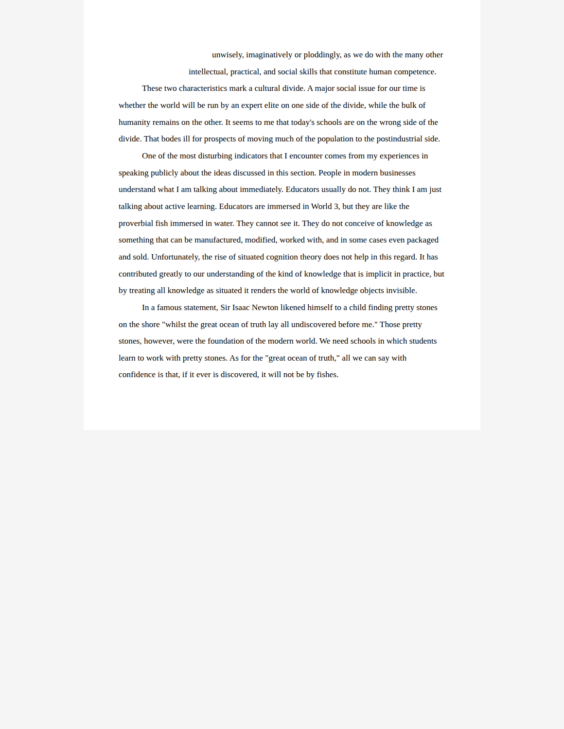unwisely, imaginatively or ploddingly, as we do with the many other intellectual, practical, and social skills that constitute human competence.
These two characteristics mark a cultural divide. A major social issue for our time is whether the world will be run by an expert elite on one side of the divide, while the bulk of humanity remains on the other. It seems to me that today's schools are on the wrong side of the divide. That bodes ill for prospects of moving much of the population to the postindustrial side.
One of the most disturbing indicators that I encounter comes from my experiences in speaking publicly about the ideas discussed in this section. People in modern businesses understand what I am talking about immediately. Educators usually do not. They think I am just talking about active learning. Educators are immersed in World 3, but they are like the proverbial fish immersed in water. They cannot see it. They do not conceive of knowledge as something that can be manufactured, modified, worked with, and in some cases even packaged and sold. Unfortunately, the rise of situated cognition theory does not help in this regard. It has contributed greatly to our understanding of the kind of knowledge that is implicit in practice, but by treating all knowledge as situated it renders the world of knowledge objects invisible.
In a famous statement, Sir Isaac Newton likened himself to a child finding pretty stones on the shore "whilst the great ocean of truth lay all undiscovered before me." Those pretty stones, however, were the foundation of the modern world. We need schools in which students learn to work with pretty stones. As for the "great ocean of truth," all we can say with confidence is that, if it ever is discovered, it will not be by fishes.